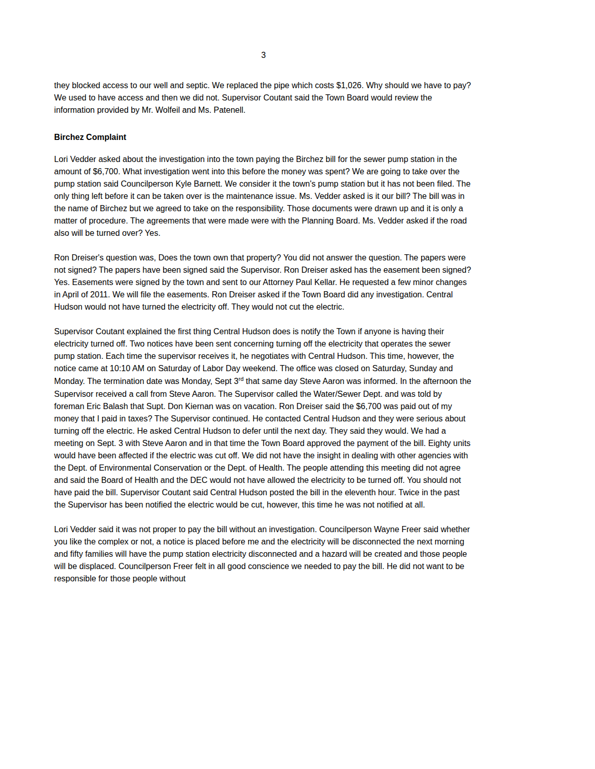3
they blocked access to our well and septic. We replaced the pipe which costs $1,026. Why should we have to pay? We used to have access and then we did not. Supervisor Coutant said the Town Board would review the information provided by Mr. Wolfeil and Ms. Patenell.
Birchez Complaint
Lori Vedder asked about the investigation into the town paying the Birchez bill for the sewer pump station in the amount of $6,700. What investigation went into this before the money was spent? We are going to take over the pump station said Councilperson Kyle Barnett. We consider it the town's pump station but it has not been filed. The only thing left before it can be taken over is the maintenance issue. Ms. Vedder asked is it our bill? The bill was in the name of Birchez but we agreed to take on the responsibility. Those documents were drawn up and it is only a matter of procedure. The agreements that were made were with the Planning Board. Ms. Vedder asked if the road also will be turned over? Yes.
Ron Dreiser's question was, Does the town own that property? You did not answer the question. The papers were not signed? The papers have been signed said the Supervisor. Ron Dreiser asked has the easement been signed? Yes. Easements were signed by the town and sent to our Attorney Paul Kellar. He requested a few minor changes in April of 2011. We will file the easements. Ron Dreiser asked if the Town Board did any investigation. Central Hudson would not have turned the electricity off. They would not cut the electric.
Supervisor Coutant explained the first thing Central Hudson does is notify the Town if anyone is having their electricity turned off. Two notices have been sent concerning turning off the electricity that operates the sewer pump station. Each time the supervisor receives it, he negotiates with Central Hudson. This time, however, the notice came at 10:10 AM on Saturday of Labor Day weekend. The office was closed on Saturday, Sunday and Monday. The termination date was Monday, Sept 3rd that same day Steve Aaron was informed. In the afternoon the Supervisor received a call from Steve Aaron. The Supervisor called the Water/Sewer Dept. and was told by foreman Eric Balash that Supt. Don Kiernan was on vacation. Ron Dreiser said the $6,700 was paid out of my money that I paid in taxes? The Supervisor continued. He contacted Central Hudson and they were serious about turning off the electric. He asked Central Hudson to defer until the next day. They said they would. We had a meeting on Sept. 3 with Steve Aaron and in that time the Town Board approved the payment of the bill. Eighty units would have been affected if the electric was cut off. We did not have the insight in dealing with other agencies with the Dept. of Environmental Conservation or the Dept. of Health. The people attending this meeting did not agree and said the Board of Health and the DEC would not have allowed the electricity to be turned off. You should not have paid the bill. Supervisor Coutant said Central Hudson posted the bill in the eleventh hour. Twice in the past the Supervisor has been notified the electric would be cut, however, this time he was not notified at all.
Lori Vedder said it was not proper to pay the bill without an investigation. Councilperson Wayne Freer said whether you like the complex or not, a notice is placed before me and the electricity will be disconnected the next morning and fifty families will have the pump station electricity disconnected and a hazard will be created and those people will be displaced. Councilperson Freer felt in all good conscience we needed to pay the bill. He did not want to be responsible for those people without